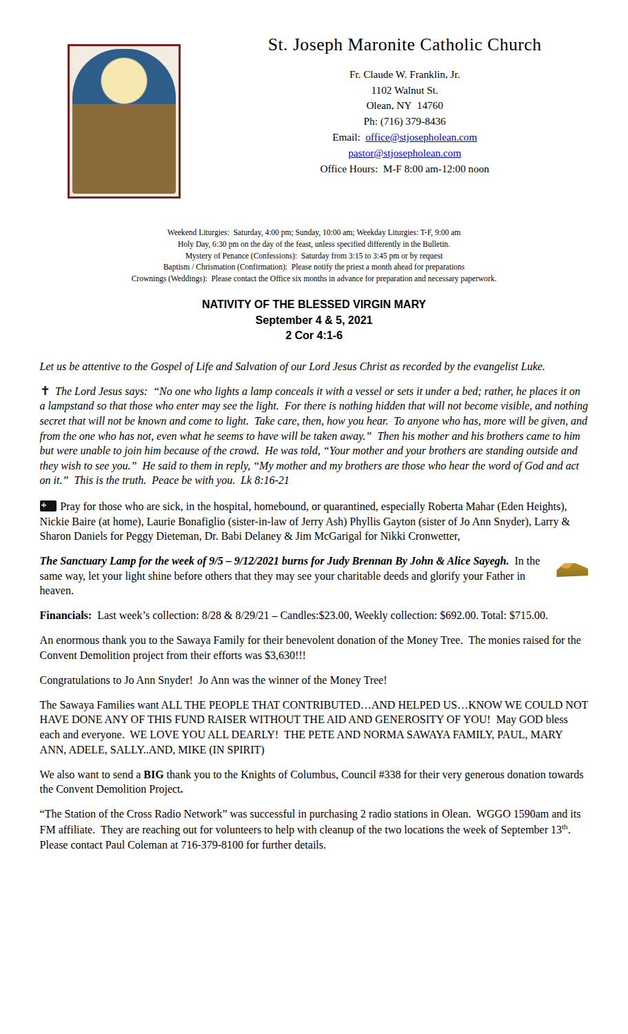St. Joseph Maronite Catholic Church
Fr. Claude W. Franklin, Jr.
1102 Walnut St.
Olean, NY 14760
Ph: (716) 379-8436
Email: office@stjosepholean.com
pastor@stjosepholean.com
Office Hours: M-F 8:00 am-12:00 noon
Weekend Liturgies: Saturday, 4:00 pm; Sunday, 10:00 am; Weekday Liturgies: T-F, 9:00 am
Holy Day, 6:30 pm on the day of the feast, unless specified differently in the Bulletin.
Mystery of Penance (Confessions): Saturday from 3:15 to 3:45 pm or by request
Baptism / Chrismation (Confirmation): Please notify the priest a month ahead for preparations
Crownings (Weddings): Please contact the Office six months in advance for preparation and necessary paperwork.
NATIVITY OF THE BLESSED VIRGIN MARY
September 4 & 5, 2021
2 Cor 4:1-6
Let us be attentive to the Gospel of Life and Salvation of our Lord Jesus Christ as recorded by the evangelist Luke.
✝ The Lord Jesus says: “No one who lights a lamp conceals it with a vessel or sets it under a bed; rather, he places it on a lampstand so that those who enter may see the light. For there is nothing hidden that will not become visible, and nothing secret that will not be known and come to light. Take care, then, how you hear. To anyone who has, more will be given, and from the one who has not, even what he seems to have will be taken away.” Then his mother and his brothers came to him but were unable to join him because of the crowd. He was told, “Your mother and your brothers are standing outside and they wish to see you.” He said to them in reply, “My mother and my brothers are those who hear the word of God and act on it.” This is the truth. Peace be with you. Lk 8:16-21
Pray for those who are sick, in the hospital, homebound, or quarantined, especially Roberta Mahar (Eden Heights), Nickie Baire (at home), Laurie Bonafiglio (sister-in-law of Jerry Ash) Phyllis Gayton (sister of Jo Ann Snyder), Larry & Sharon Daniels for Peggy Dieteman, Dr. Babi Delaney & Jim McGarigal for Nikki Cronwetter,
The Sanctuary Lamp for the week of 9/5 – 9/12/2021 burns for Judy Brennan By John & Alice Sayegh. In the same way, let your light shine before others that they may see your charitable deeds and glorify your Father in heaven.
Financials: Last week’s collection: 8/28 & 8/29/21 – Candles:$23.00, Weekly collection: $692.00. Total: $715.00.
An enormous thank you to the Sawaya Family for their benevolent donation of the Money Tree. The monies raised for the Convent Demolition project from their efforts was $3,630!!!
Congratulations to Jo Ann Snyder! Jo Ann was the winner of the Money Tree!
The Sawaya Families want ALL THE PEOPLE THAT CONTRIBUTED…AND HELPED US…KNOW WE COULD NOT HAVE DONE ANY OF THIS FUND RAISER WITHOUT THE AID AND GENEROSITY OF YOU! May GOD bless each and everyone. WE LOVE YOU ALL DEARLY! THE PETE AND NORMA SAWAYA FAMILY, PAUL, MARY ANN, ADELE, SALLY..AND, MIKE (IN SPIRIT)
We also want to send a BIG thank you to the Knights of Columbus, Council #338 for their very generous donation towards the Convent Demolition Project.
“The Station of the Cross Radio Network” was successful in purchasing 2 radio stations in Olean. WGGO 1590am and its FM affiliate. They are reaching out for volunteers to help with cleanup of the two locations the week of September 13th. Please contact Paul Coleman at 716-379-8100 for further details.